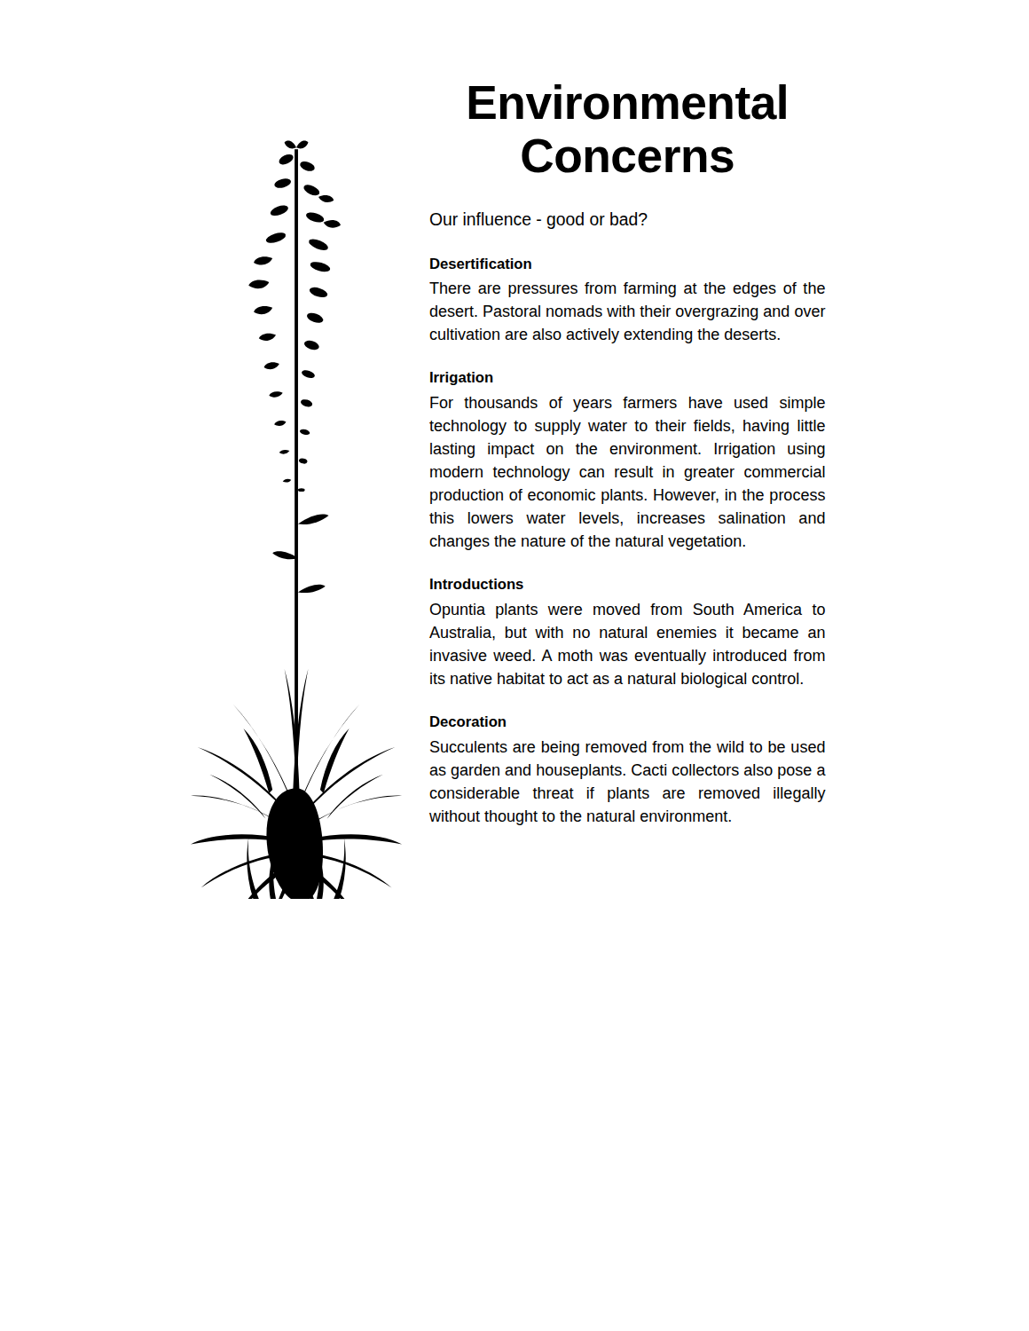Environmental Concerns
Our influence - good or bad?
Desertification
There are pressures from farming at the edges of the desert. Pastoral nomads with their overgrazing and over cultivation are also actively extending the deserts.
Irrigation
For thousands of years farmers have used simple technology to supply water to their fields, having little lasting impact on the environment. Irrigation using modern technology can result in greater commercial production of economic plants. However, in the process this lowers water levels, increases salination and changes the nature of the natural vegetation.
Introductions
Opuntia plants were moved from South America to Australia, but with no natural enemies it became an invasive weed. A moth was eventually introduced from its native habitat to act as a natural biological control.
Decoration
Succulents are being removed from the wild to be used as garden and houseplants. Cacti collectors also pose a considerable threat if plants are removed illegally without thought to the natural environment.